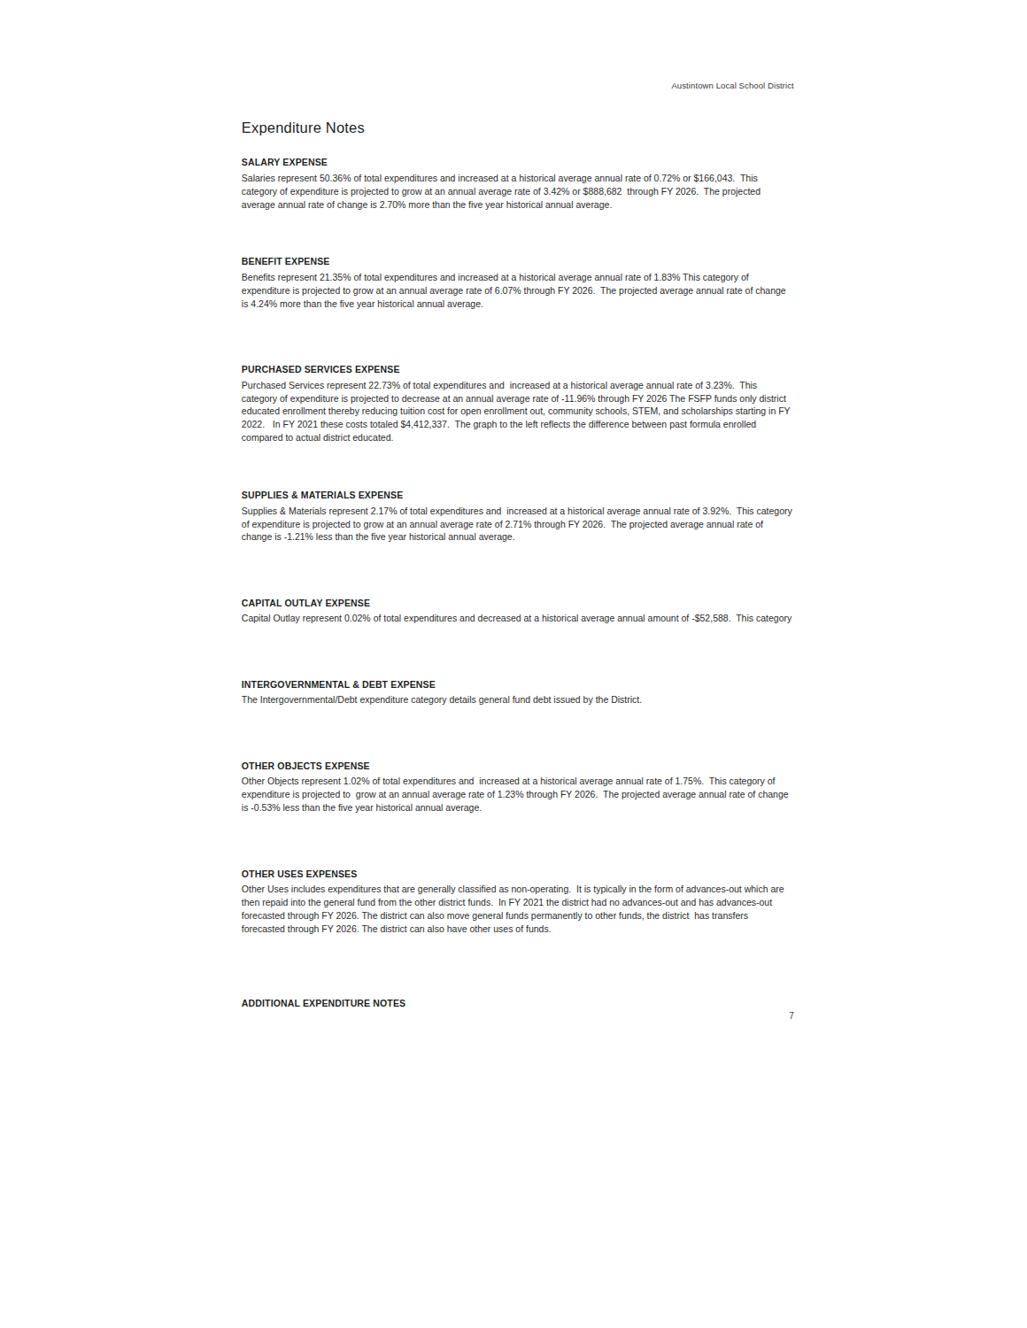Austintown Local School District
Expenditure Notes
Salary Expense
Salaries represent 50.36% of total expenditures and increased at a historical average annual rate of 0.72% or $166,043. This category of expenditure is projected to grow at an annual average rate of 3.42% or $888,682 through FY 2026. The projected average annual rate of change is 2.70% more than the five year historical annual average.
Benefit Expense
Benefits represent 21.35% of total expenditures and increased at a historical average annual rate of 1.83% This category of expenditure is projected to grow at an annual average rate of 6.07% through FY 2026. The projected average annual rate of change is 4.24% more than the five year historical annual average.
Purchased Services Expense
Purchased Services represent 22.73% of total expenditures and increased at a historical average annual rate of 3.23%. This category of expenditure is projected to decrease at an annual average rate of -11.96% through FY 2026 The FSFP funds only district educated enrollment thereby reducing tuition cost for open enrollment out, community schools, STEM, and scholarships starting in FY 2022. In FY 2021 these costs totaled $4,412,337. The graph to the left reflects the difference between past formula enrolled compared to actual district educated.
Supplies & Materials Expense
Supplies & Materials represent 2.17% of total expenditures and increased at a historical average annual rate of 3.92%. This category of expenditure is projected to grow at an annual average rate of 2.71% through FY 2026. The projected average annual rate of change is -1.21% less than the five year historical annual average.
Capital Outlay Expense
Capital Outlay represent 0.02% of total expenditures and decreased at a historical average annual amount of -$52,588. This category of expenditure is projected to g
Intergovernmental & Debt Expense
The Intergovernmental/Debt expenditure category details general fund debt issued by the District.
Other Objects Expense
Other Objects represent 1.02% of total expenditures and increased at a historical average annual rate of 1.75%. This category of expenditure is projected to grow at an annual average rate of 1.23% through FY 2026. The projected average annual rate of change is -0.53% less than the five year historical annual average.
Other Uses Expenses
Other Uses includes expenditures that are generally classified as non-operating. It is typically in the form of advances-out which are then repaid into the general fund from the other district funds. In FY 2021 the district had no advances-out and has advances-out forecasted through FY 2026. The district can also move general funds permanently to other funds, the district has transfers forecasted through FY 2026. The district can also have other uses of funds.
Additional Expenditure Notes
7